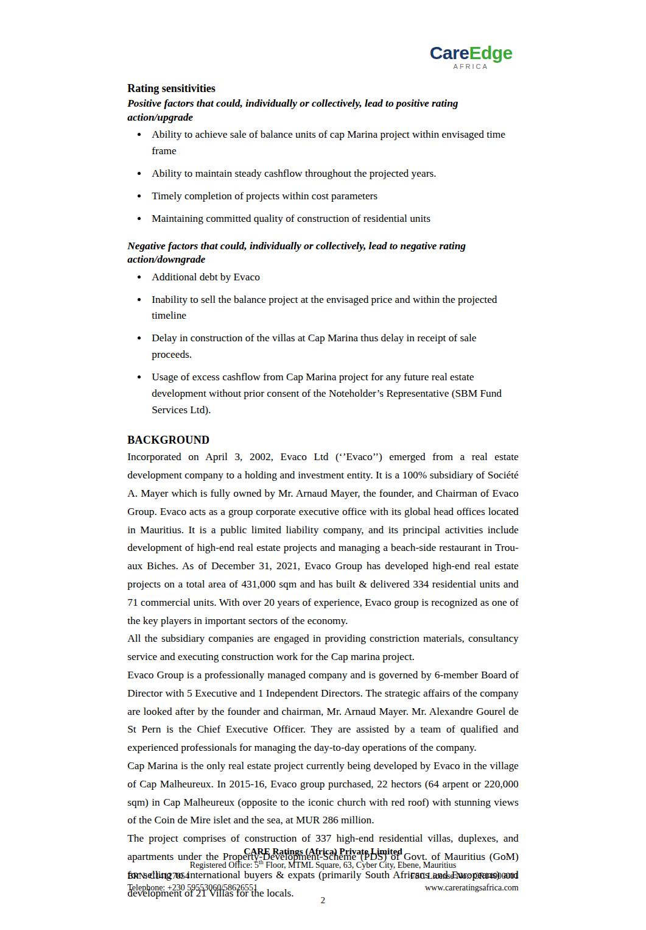Care Edge
AFRICA
Rating sensitivities
Positive factors that could, individually or collectively, lead to positive rating action/upgrade
Ability to achieve sale of balance units of cap Marina project within envisaged time frame
Ability to maintain steady cashflow throughout the projected years.
Timely completion of projects within cost parameters
Maintaining committed quality of construction of residential units
Negative factors that could, individually or collectively, lead to negative rating action/downgrade
Additional debt by Evaco
Inability to sell the balance project at the envisaged price and within the projected timeline
Delay in construction of the villas at Cap Marina thus delay in receipt of sale proceeds.
Usage of excess cashflow from Cap Marina project for any future real estate development without prior consent of the Noteholder’s Representative (SBM Fund Services Ltd).
BACKGROUND
Incorporated on April 3, 2002, Evaco Ltd (‘’Evaco’’) emerged from a real estate development company to a holding and investment entity. It is a 100% subsidiary of Société A. Mayer which is fully owned by Mr. Arnaud Mayer, the founder, and Chairman of Evaco Group. Evaco acts as a group corporate executive office with its global head offices located in Mauritius. It is a public limited liability company, and its principal activities include development of high-end real estate projects and managing a beach-side restaurant in Trou-aux Biches. As of December 31, 2021, Evaco Group has developed high-end real estate projects on a total area of 431,000 sqm and has built & delivered 334 residential units and 71 commercial units. With over 20 years of experience, Evaco group is recognized as one of the key players in important sectors of the economy.
All the subsidiary companies are engaged in providing constriction materials, consultancy service and executing construction work for the Cap marina project.
Evaco Group is a professionally managed company and is governed by 6-member Board of Director with 5 Executive and 1 Independent Directors. The strategic affairs of the company are looked after by the founder and chairman, Mr. Arnaud Mayer. Mr. Alexandre Gourel de St Pern is the Chief Executive Officer. They are assisted by a team of qualified and experienced professionals for managing the day-to-day operations of the company.
Cap Marina is the only real estate project currently being developed by Evaco in the village of Cap Malheureux. In 2015-16, Evaco group purchased, 22 hectors (64 arpent or 220,000 sqm) in Cap Malheureux (opposite to the iconic church with red roof) with stunning views of the Coin de Mire islet and the sea, at MUR 286 million.
The project comprises of construction of 337 high-end residential villas, duplexes, and apartments under the Property-Development-Scheme (PDS) of Govt. of Mauritius (GoM) for selling to international buyers & expats (primarily South Africans and Europeans) and development of 21 Villas for the locals.
CARE Ratings (Africa) Private Limited
Registered Office: 5th Floor, MTML Square, 63, Cyber City, Ebene, Mauritius
BRN: C14127054 FSC License No.: CR14000001
Telephone: +230 59553060/58626551 www.careratingsafrica.com
2